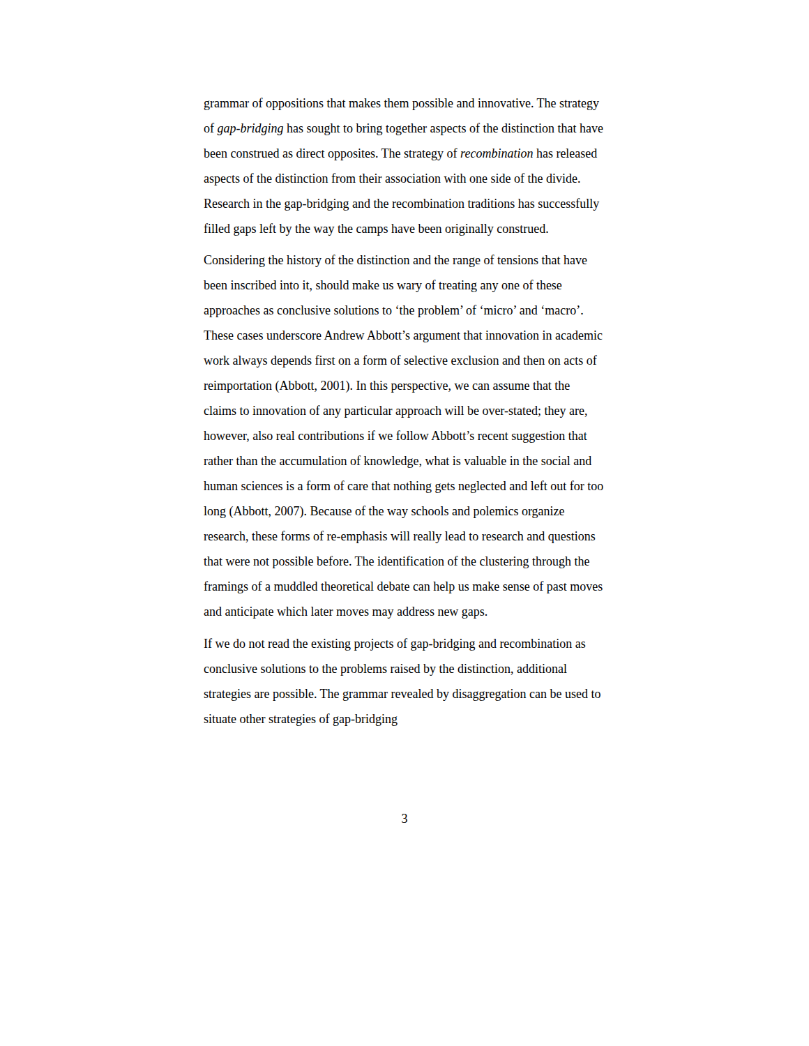grammar of oppositions that makes them possible and innovative. The strategy of gap-bridging has sought to bring together aspects of the distinction that have been construed as direct opposites. The strategy of recombination has released aspects of the distinction from their association with one side of the divide. Research in the gap-bridging and the recombination traditions has successfully filled gaps left by the way the camps have been originally construed.
Considering the history of the distinction and the range of tensions that have been inscribed into it, should make us wary of treating any one of these approaches as conclusive solutions to ‘the problem’ of ‘micro’ and ‘macro’. These cases underscore Andrew Abbott’s argument that innovation in academic work always depends first on a form of selective exclusion and then on acts of reimportation (Abbott, 2001). In this perspective, we can assume that the claims to innovation of any particular approach will be over-stated; they are, however, also real contributions if we follow Abbott’s recent suggestion that rather than the accumulation of knowledge, what is valuable in the social and human sciences is a form of care that nothing gets neglected and left out for too long (Abbott, 2007). Because of the way schools and polemics organize research, these forms of re-emphasis will really lead to research and questions that were not possible before. The identification of the clustering through the framings of a muddled theoretical debate can help us make sense of past moves and anticipate which later moves may address new gaps.
If we do not read the existing projects of gap-bridging and recombination as conclusive solutions to the problems raised by the distinction, additional strategies are possible. The grammar revealed by disaggregation can be used to situate other strategies of gap-bridging
3